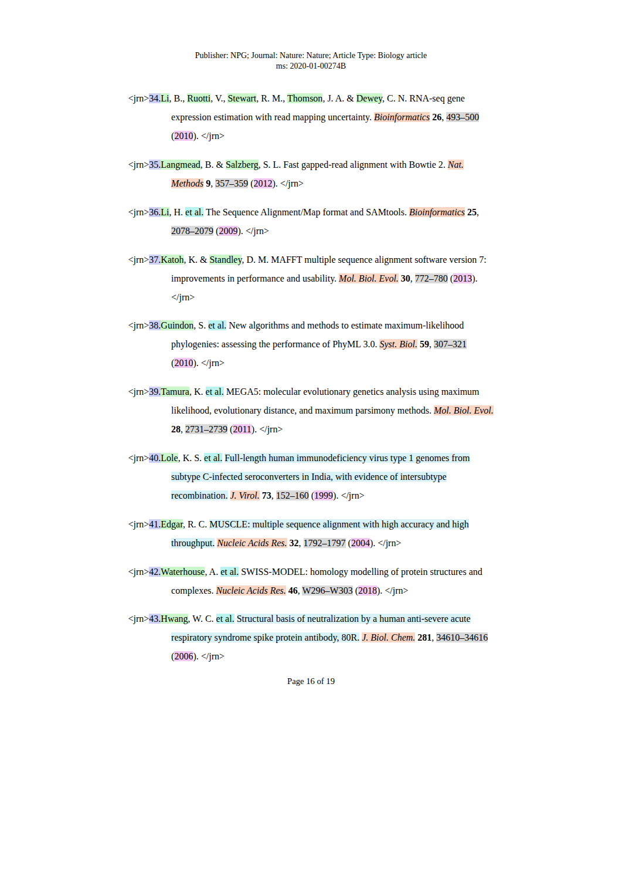Publisher: NPG; Journal: Nature: Nature; Article Type: Biology article
ms: 2020-01-00274B
<jrn>34. Li, B., Ruotti, V., Stewart, R. M., Thomson, J. A. & Dewey, C. N. RNA-seq gene expression estimation with read mapping uncertainty. Bioinformatics 26, 493–500 (2010). </jrn>
<jrn>35. Langmead, B. & Salzberg, S. L. Fast gapped-read alignment with Bowtie 2. Nat. Methods 9, 357–359 (2012). </jrn>
<jrn>36. Li, H. et al. The Sequence Alignment/Map format and SAMtools. Bioinformatics 25, 2078–2079 (2009). </jrn>
<jrn>37. Katoh, K. & Standley, D. M. MAFFT multiple sequence alignment software version 7: improvements in performance and usability. Mol. Biol. Evol. 30, 772–780 (2013). </jrn>
<jrn>38. Guindon, S. et al. New algorithms and methods to estimate maximum-likelihood phylogenies: assessing the performance of PhyML 3.0. Syst. Biol. 59, 307–321 (2010). </jrn>
<jrn>39. Tamura, K. et al. MEGA5: molecular evolutionary genetics analysis using maximum likelihood, evolutionary distance, and maximum parsimony methods. Mol. Biol. Evol. 28, 2731–2739 (2011). </jrn>
<jrn>40. Lole, K. S. et al. Full-length human immunodeficiency virus type 1 genomes from subtype C-infected seroconverters in India, with evidence of intersubtype recombination. J. Virol. 73, 152–160 (1999). </jrn>
<jrn>41. Edgar, R. C. MUSCLE: multiple sequence alignment with high accuracy and high throughput. Nucleic Acids Res. 32, 1792–1797 (2004). </jrn>
<jrn>42. Waterhouse, A. et al. SWISS-MODEL: homology modelling of protein structures and complexes. Nucleic Acids Res. 46, W296–W303 (2018). </jrn>
<jrn>43. Hwang, W. C. et al. Structural basis of neutralization by a human anti-severe acute respiratory syndrome spike protein antibody, 80R. J. Biol. Chem. 281, 34610–34616 (2006). </jrn>
Page 16 of 19